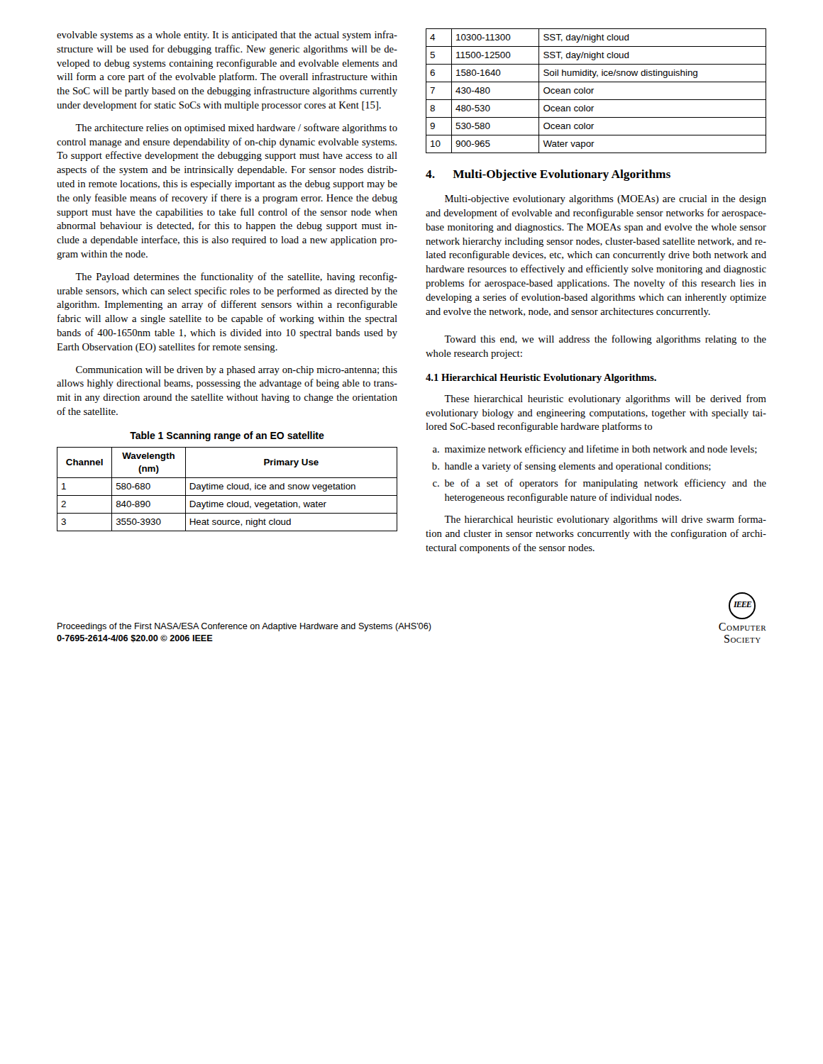evolvable systems as a whole entity. It is anticipated that the actual system infrastructure will be used for debugging traffic. New generic algorithms will be developed to debug systems containing reconfigurable and evolvable elements and will form a core part of the evolvable platform. The overall infrastructure within the SoC will be partly based on the debugging infrastructure algorithms currently under development for static SoCs with multiple processor cores at Kent [15].
The architecture relies on optimised mixed hardware / software algorithms to control manage and ensure dependability of on-chip dynamic evolvable systems. To support effective development the debugging support must have access to all aspects of the system and be intrinsically dependable. For sensor nodes distributed in remote locations, this is especially important as the debug support may be the only feasible means of recovery if there is a program error. Hence the debug support must have the capabilities to take full control of the sensor node when abnormal behaviour is detected, for this to happen the debug support must include a dependable interface, this is also required to load a new application program within the node.
The Payload determines the functionality of the satellite, having reconfigurable sensors, which can select specific roles to be performed as directed by the algorithm. Implementing an array of different sensors within a reconfigurable fabric will allow a single satellite to be capable of working within the spectral bands of 400-1650nm table 1, which is divided into 10 spectral bands used by Earth Observation (EO) satellites for remote sensing.
Communication will be driven by a phased array on-chip micro-antenna; this allows highly directional beams, possessing the advantage of being able to transmit in any direction around the satellite without having to change the orientation of the satellite.
Table 1 Scanning range of an EO satellite
| Channel | Wavelength (nm) | Primary Use |
| --- | --- | --- |
| 1 | 580-680 | Daytime cloud, ice and snow vegetation |
| 2 | 840-890 | Daytime cloud, vegetation, water |
| 3 | 3550-3930 | Heat source, night cloud |
| 4 | 10300-11300 | SST, day/night cloud |
| 5 | 11500-12500 | SST, day/night cloud |
| 6 | 1580-1640 | Soil humidity, ice/snow distinguishing |
| 7 | 430-480 | Ocean color |
| 8 | 480-530 | Ocean color |
| 9 | 530-580 | Ocean color |
| 10 | 900-965 | Water vapor |
4. Multi-Objective Evolutionary Algorithms
Multi-objective evolutionary algorithms (MOEAs) are crucial in the design and development of evolvable and reconfigurable sensor networks for aerospace-base monitoring and diagnostics. The MOEAs span and evolve the whole sensor network hierarchy including sensor nodes, cluster-based satellite network, and related reconfigurable devices, etc, which can concurrently drive both network and hardware resources to effectively and efficiently solve monitoring and diagnostic problems for aerospace-based applications. The novelty of this research lies in developing a series of evolution-based algorithms which can inherently optimize and evolve the network, node, and sensor architectures concurrently.
Toward this end, we will address the following algorithms relating to the whole research project:
4.1 Hierarchical Heuristic Evolutionary Algorithms.
These hierarchical heuristic evolutionary algorithms will be derived from evolutionary biology and engineering computations, together with specially tailored SoC-based reconfigurable hardware platforms to
maximize network efficiency and lifetime in both network and node levels;
handle a variety of sensing elements and operational conditions;
be of a set of operators for manipulating network efficiency and the heterogeneous reconfigurable nature of individual nodes.
The hierarchical heuristic evolutionary algorithms will drive swarm formation and cluster in sensor networks concurrently with the configuration of architectural components of the sensor nodes.
Proceedings of the First NASA/ESA Conference on Adaptive Hardware and Systems (AHS'06)
0-7695-2614-4/06 $20.00 © 2006 IEEE
IEEE Computer Society